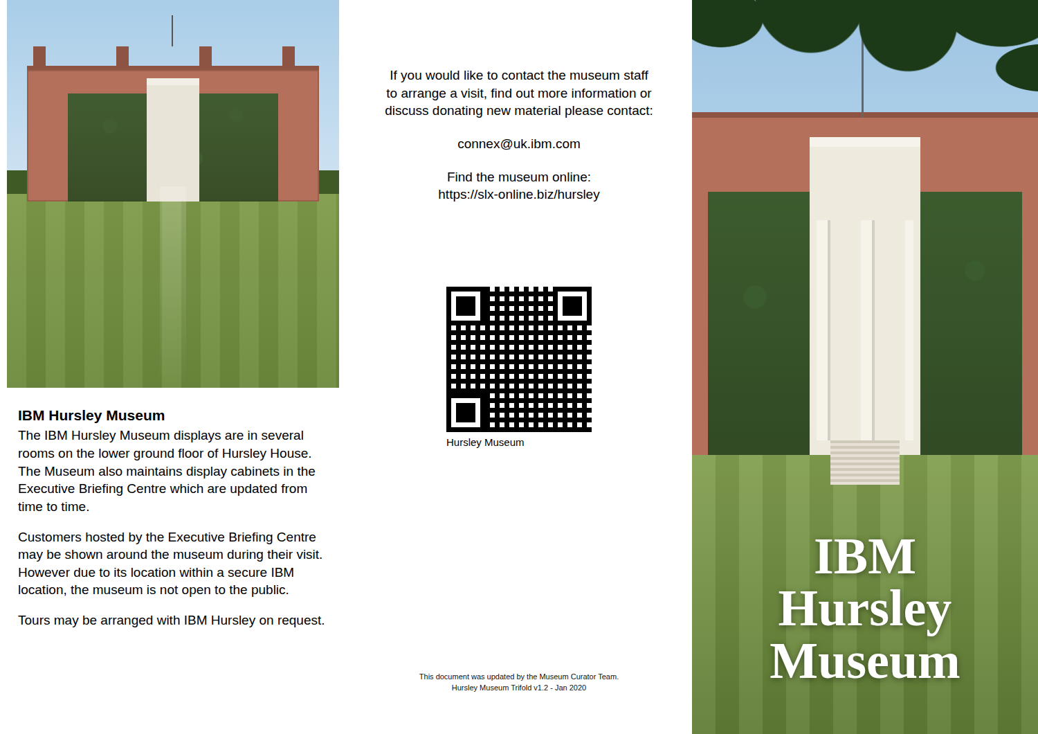IBM Hursley Museum
The IBM Hursley Museum displays are in several rooms on the lower ground floor of Hursley House.
The Museum also maintains display cabinets in the Executive Briefing Centre which are updated from time to time.
Customers hosted by the Executive Briefing Centre may be shown around the museum during their visit. However due to its location within a secure IBM location, the museum is not open to the public.
Tours may be arranged with IBM Hursley on request.
If you would like to contact the museum staff to arrange a visit, find out more information or discuss donating new material please contact:
connex@uk.ibm.com
Find the museum online:
https://slx-online.biz/hursley
Hursley Museum
This document was updated by the Museum Curator Team.
Hursley Museum Trifold v1.2 - Jan 2020
IBM
Hursley
Museum